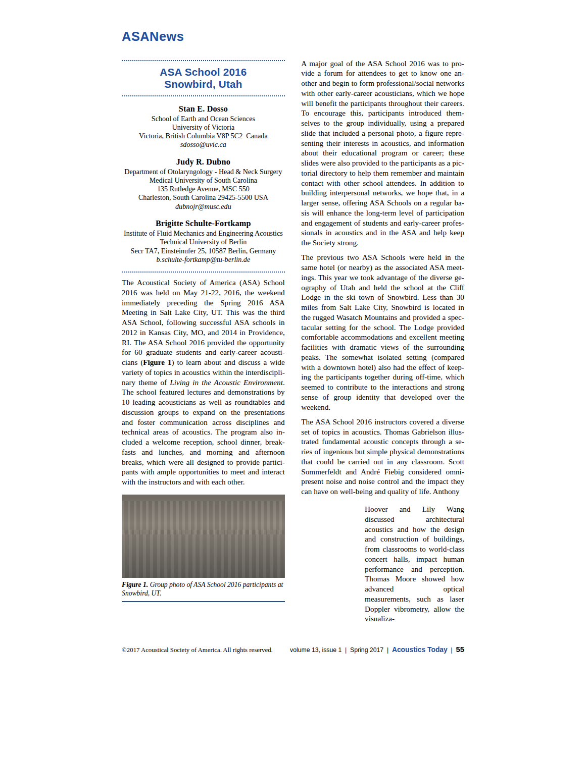ASA News
ASA School 2016
Snowbird, Utah
Stan E. Dosso
School of Earth and Ocean Sciences
University of Victoria
Victoria, British Columbia V8P 5C2 Canada
sdosso@uvic.ca
Judy R. Dubno
Department of Otolaryngology - Head & Neck Surgery
Medical University of South Carolina
135 Rutledge Avenue, MSC 550
Charleston, South Carolina 29425-5500 USA
dubnojr@musc.edu
Brigitte Schulte-Fortkamp
Institute of Fluid Mechanics and Engineering Acoustics
Technical University of Berlin
Secr TA7, Einsteinufer 25, 10587 Berlin, Germany
b.schulte-fortkamp@tu-berlin.de
The Acoustical Society of America (ASA) School 2016 was held on May 21-22, 2016, the weekend immediately preceding the Spring 2016 ASA Meeting in Salt Lake City, UT. This was the third ASA School, following successful ASA schools in 2012 in Kansas City, MO, and 2014 in Providence, RI. The ASA School 2016 provided the opportunity for 60 graduate students and early-career acousticians (Figure 1) to learn about and discuss a wide variety of topics in acoustics within the interdisciplinary theme of Living in the Acoustic Environment. The school featured lectures and demonstrations by 10 leading acousticians as well as roundtables and discussion groups to expand on the presentations and foster communication across disciplines and technical areas of acoustics. The program also included a welcome reception, school dinner, breakfasts and lunches, and morning and afternoon breaks, which were all designed to provide participants with ample opportunities to meet and interact with the instructors and with each other.
Figure 1. Group photo of ASA School 2016 participants at Snowbird, UT.
A major goal of the ASA School 2016 was to provide a forum for attendees to get to know one another and begin to form professional/social networks with other early-career acousticians, which we hope will benefit the participants throughout their careers. To encourage this, participants introduced themselves to the group individually, using a prepared slide that included a personal photo, a figure representing their interests in acoustics, and information about their educational program or career; these slides were also provided to the participants as a pictorial directory to help them remember and maintain contact with other school attendees. In addition to building interpersonal networks, we hope that, in a larger sense, offering ASA Schools on a regular basis will enhance the long-term level of participation and engagement of students and early-career professionals in acoustics and in the ASA and help keep the Society strong.
The previous two ASA Schools were held in the same hotel (or nearby) as the associated ASA meetings. This year we took advantage of the diverse geography of Utah and held the school at the Cliff Lodge in the ski town of Snowbird. Less than 30 miles from Salt Lake City, Snowbird is located in the rugged Wasatch Mountains and provided a spectacular setting for the school. The Lodge provided comfortable accommodations and excellent meeting facilities with dramatic views of the surrounding peaks. The somewhat isolated setting (compared with a downtown hotel) also had the effect of keeping the participants together during off-time, which seemed to contribute to the interactions and strong sense of group identity that developed over the weekend.
The ASA School 2016 instructors covered a diverse set of topics in acoustics. Thomas Gabrielson illustrated fundamental acoustic concepts through a series of ingenious but simple physical demonstrations that could be carried out in any classroom. Scott Sommerfeldt and André Fiebig considered omnipresent noise and noise control and the impact they can have on well-being and quality of life. Anthony
Hoover and Lily Wang discussed architectural acoustics and how the design and construction of buildings, from classrooms to world-class concert halls, impact human performance and perception. Thomas Moore showed how advanced optical measurements, such as laser Doppler vibrometry, allow the visualiza-
©2017 Acoustical Society of America. All rights reserved.
volume 13, issue 1 | Spring 2017 | Acoustics Today | 55